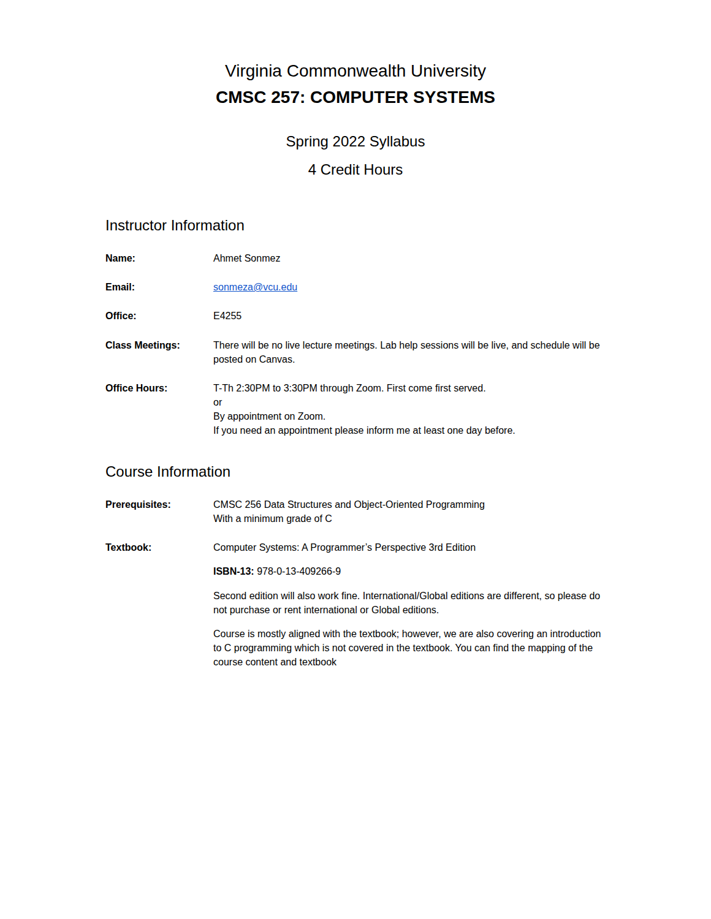Virginia Commonwealth University
CMSC 257: COMPUTER SYSTEMS
Spring 2022 Syllabus
4 Credit Hours
Instructor Information
Name:
Ahmet Sonmez
Email:
sonmeza@vcu.edu
Office:
E4255
Class Meetings:
There will be no live lecture meetings. Lab help sessions will be live, and schedule will be posted on Canvas.
Office Hours:
T-Th 2:30PM to 3:30PM through Zoom. First come first served.
or
By appointment on Zoom.
If you need an appointment please inform me at least one day before.
Course Information
Prerequisites:
CMSC 256 Data Structures and Object-Oriented Programming
With a minimum grade of C
Textbook:
Computer Systems: A Programmer’s Perspective 3rd Edition
ISBN-13: 978-0-13-409266-9
Second edition will also work fine. International/Global editions are different, so please do not purchase or rent international or Global editions.
Course is mostly aligned with the textbook; however, we are also covering an introduction to C programming which is not covered in the textbook. You can find the mapping of the course content and textbook